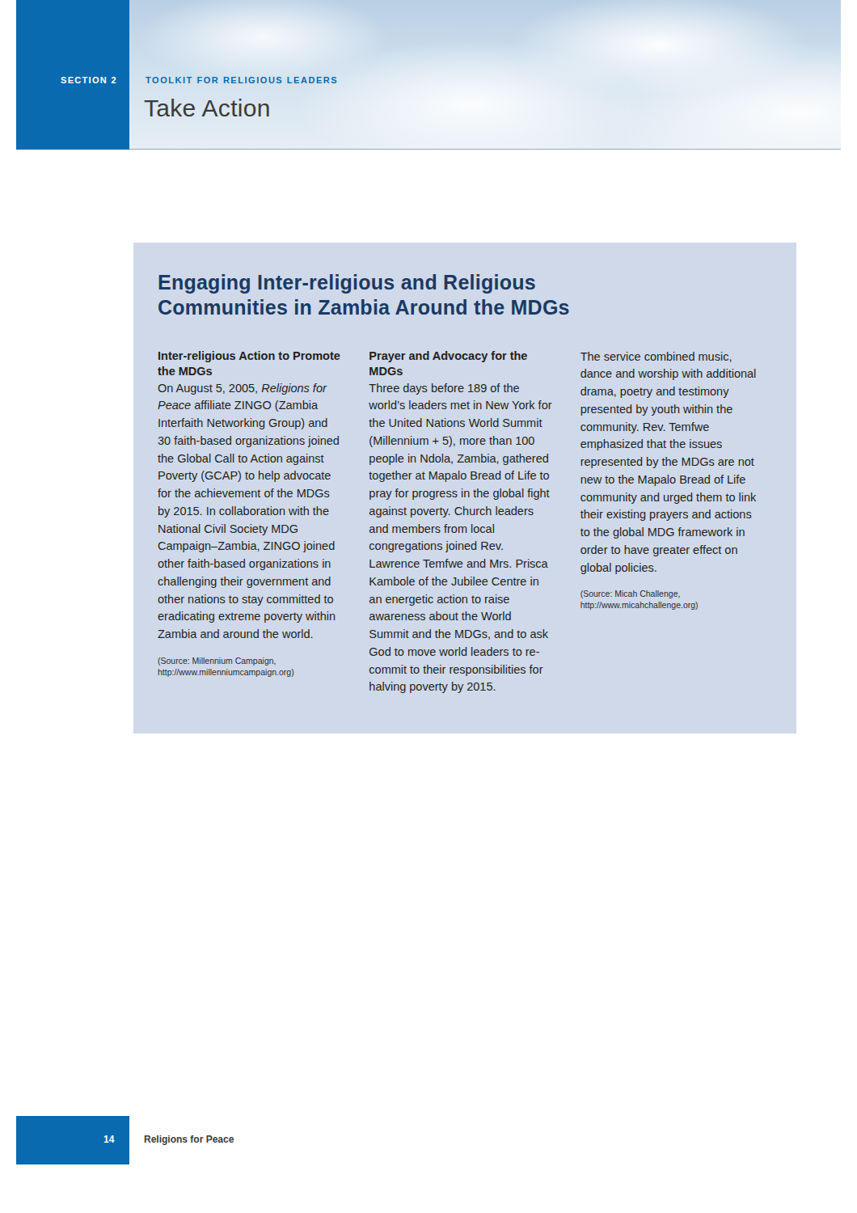Section 2
Toolkit for Religious Leaders
Take Action
Engaging Inter-religious and Religious
Communities in Zambia Around the MDGs
Inter-religious Action to Promote the MDGs
On August 5, 2005, Religions for Peace affiliate ZINGO (Zambia Interfaith Networking Group) and 30 faith-based organizations joined the Global Call to Action against Poverty (GCAP) to help advocate for the achievement of the MDGs by 2015. In collaboration with the National Civil Society MDG Campaign–Zambia, ZINGO joined other faith-based organizations in challenging their government and other nations to stay committed to eradicating extreme poverty within Zambia and around the world.
(Source: Millennium Campaign,
http://www.millenniumcampaign.org)
Prayer and Advocacy for the MDGs
Three days before 189 of the world’s leaders met in New York for the United Nations World Summit (Millennium + 5), more than 100 people in Ndola, Zambia, gathered together at Mapalo Bread of Life to pray for progress in the global fight against poverty. Church leaders and members from local congregations joined Rev. Lawrence Temfwe and Mrs. Prisca Kambole of the Jubilee Centre in an energetic action to raise awareness about the World Summit and the MDGs, and to ask God to move world leaders to re-commit to their responsibilities for halving poverty by 2015.
The service combined music, dance and worship with additional drama, poetry and testimony presented by youth within the community. Rev. Temfwe emphasized that the issues represented by the MDGs are not new to the Mapalo Bread of Life community and urged them to link their existing prayers and actions to the global MDG framework in order to have greater effect on global policies.
(Source: Micah Challenge,
http://www.micahchallenge.org)
14
Religions for Peace